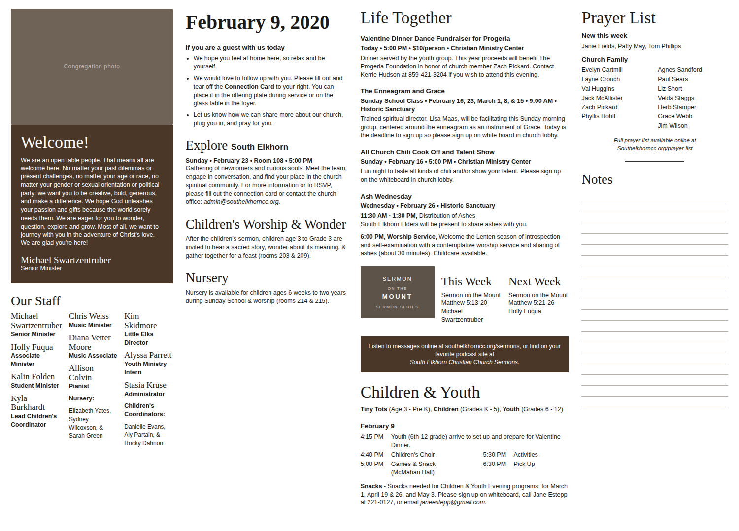Welcome!
We are an open table people. That means all are welcome here. No matter your past dilemmas or present challenges, no matter your age or race, no matter your gender or sexual orientation or political party: we want you to be creative, bold, generous, and make a difference. We hope God unleashes your passion and gifts because the world sorely needs them. We are eager for you to wonder, question, explore and grow. Most of all, we want to journey with you in the adventure of Christ's love. We are glad you're here!
Michael Swartzentruber Senior Minister
Our Staff
Michael Swartzentruber
Senior Minister
Holly Fuqua
Associate Minister
Kalin Folden
Student Minister
Kyla Burkhardt
Lead Children's Coordinator
Chris Weiss
Music Minister
Diana Vetter Moore
Music Associate
Allison Colvin
Pianist Nursery: Elizabeth Yates, Sydney Wilcoxson, & Sarah Green
Kim Skidmore
Little Elks Director
Alyssa Parrett
Youth Ministry Intern
Stasia Kruse
Administrator Children's Coordinators: Danielle Evans, Aly Partain, & Rocky Dahnon
February 9, 2020
If you are a guest with us today
We hope you feel at home here, so relax and be yourself.
We would love to follow up with you. Please fill out and tear off the Connection Card to your right. You can place it in the offering plate during service or on the glass table in the foyer.
Let us know how we can share more about our church, plug you in, and pray for you.
Explore South Elkhorn
Sunday • February 23 • Room 108 • 5:00 PM
Gathering of newcomers and curious souls. Meet the team, engage in conversation, and find your place in the church spiritual community. For more information or to RSVP, please fill out the connection card or contact the church office: admin@southelkhorncc.org.
Children's Worship & Wonder
After the children's sermon, children age 3 to Grade 3 are invited to hear a sacred story, wonder about its meaning, & gather together for a feast (rooms 203 & 209).
Nursery
Nursery is available for children ages 6 weeks to two years during Sunday School & worship (rooms 214 & 215).
Life Together
Valentine Dinner Dance Fundraiser for Progeria
Today • 5:00 PM • $10/person • Christian Ministry Center
Dinner served by the youth group. This year proceeds will benefit The Progeria Foundation in honor of church member Zach Pickard. Contact Kerrie Hudson at 859-421-3204 if you wish to attend this evening.
The Enneagram and Grace
Sunday School Class • February 16, 23, March 1, 8, & 15 • 9:00 AM • Historic Sanctuary
Trained spiritual director, Lisa Maas, will be facilitating this Sunday morning group, centered around the enneagram as an instrument of Grace. Today is the deadline to sign up so please sign up on white board in church lobby.
All Church Chili Cook Off and Talent Show
Sunday • February 16 • 5:00 PM • Christian Ministry Center
Fun night to taste all kinds of chili and/or show your talent. Please sign up on the whiteboard in church lobby.
Ash Wednesday
Wednesday • February 26 • Historic Sanctuary
11:30 AM - 1:30 PM, Distribution of Ashes
South Elkhorn Elders will be present to share ashes with you.
6:00 PM, Worship Service, Welcome the Lenten season of introspection and self-examination with a contemplative worship service and sharing of ashes (about 30 minutes). Childcare available.
SERMON ON THE MOUNT SERMON SERIES
This Week
Sermon on the Mount
Matthew 5:13-20
Michael Swartzentruber
Next Week
Sermon on the Mount
Matthew 5:21-26
Holly Fuqua
Listen to messages online at southelkhorncc.org/sermons, or find on your favorite podcast site at
South Elkhorn Christian Church Sermons.
Children & Youth
Tiny Tots (Age 3 - Pre K), Children (Grades K - 5), Youth (Grades 6 - 12)
February 9
| 4:15 PM | Youth (6th-12 grade) arrive to set up and prepare for Valentine Dinner. |
| 4:40 PM | Children's Choir | 5:30 PM | Activities |
| 5:00 PM | Games & Snack (McMahan Hall) | 6:30 PM | Pick Up |
Snacks - Snacks needed for Children & Youth Evening programs: for March 1, April 19 & 26, and May 3. Please sign up on whiteboard, call Jane Estepp at 221-0127, or email janeestepp@gmail.com.
Prayer List
New this week
Janie Fields, Patty May, Tom Phillips
Church Family
Evelyn Cartmill
Agnes Sandford
Layne Crouch
Paul Sears
Val Huggins
Liz Short
Jack McAllister
Velda Staggs
Zach Pickard
Herb Stamper
Phyllis Rohlf
Grace Webb
Jim Wilson
Full prayer list available online at
Southelkhorncc.org/prayer-list
Notes